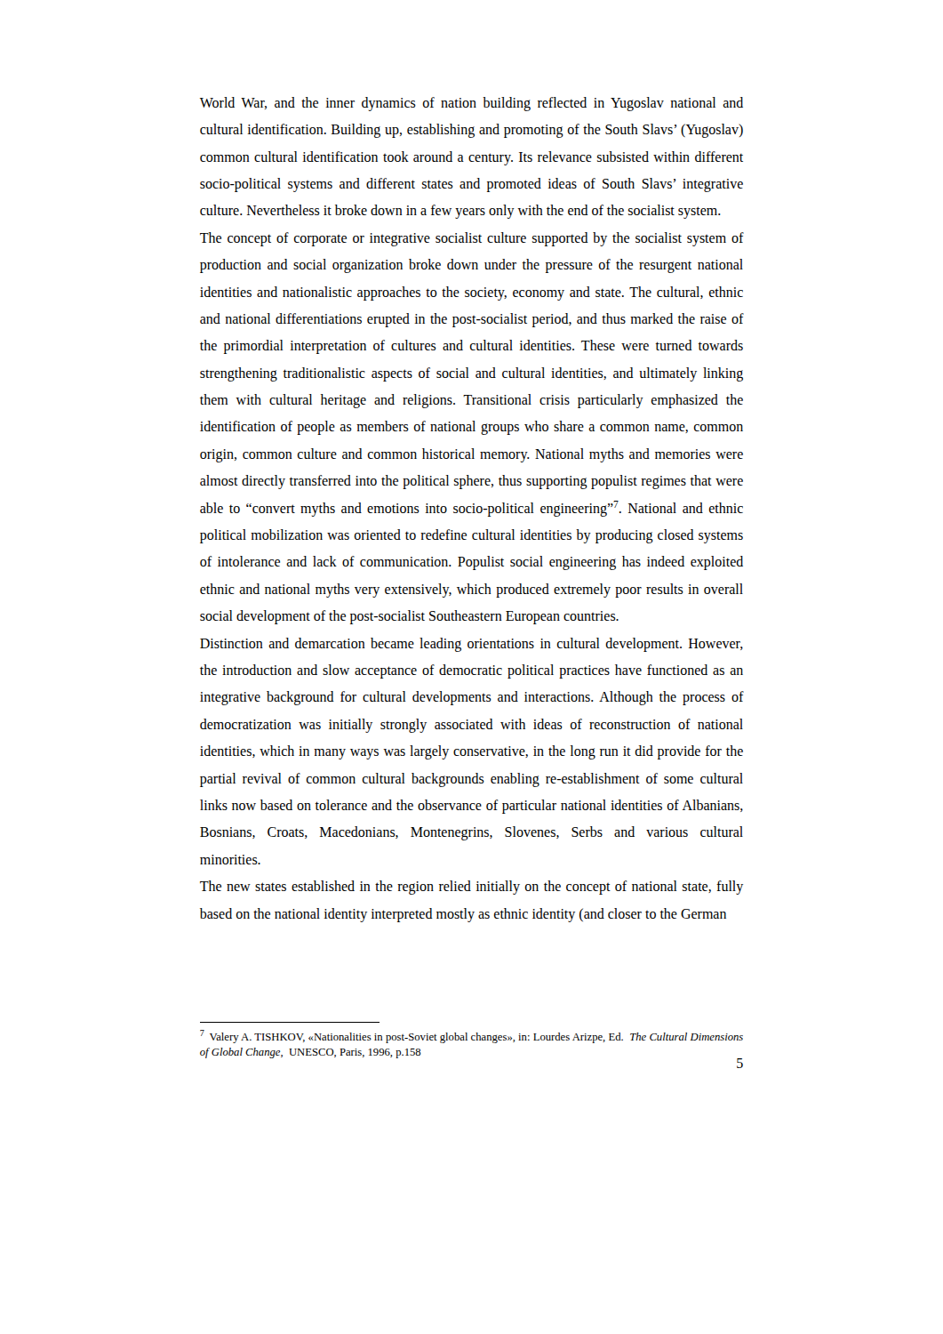World War, and the inner dynamics of nation building reflected in Yugoslav national and cultural identification. Building up, establishing and promoting of the South Slavs’ (Yugoslav) common cultural identification took around a century. Its relevance subsisted within different socio-political systems and different states and promoted ideas of South Slavs’ integrative culture. Nevertheless it broke down in a few years only with the end of the socialist system.
The concept of corporate or integrative socialist culture supported by the socialist system of production and social organization broke down under the pressure of the resurgent national identities and nationalistic approaches to the society, economy and state. The cultural, ethnic and national differentiations erupted in the post-socialist period, and thus marked the raise of the primordial interpretation of cultures and cultural identities. These were turned towards strengthening traditionalistic aspects of social and cultural identities, and ultimately linking them with cultural heritage and religions. Transitional crisis particularly emphasized the identification of people as members of national groups who share a common name, common origin, common culture and common historical memory. National myths and memories were almost directly transferred into the political sphere, thus supporting populist regimes that were able to “convert myths and emotions into socio-political engineering”7. National and ethnic political mobilization was oriented to redefine cultural identities by producing closed systems of intolerance and lack of communication. Populist social engineering has indeed exploited ethnic and national myths very extensively, which produced extremely poor results in overall social development of the post-socialist Southeastern European countries.
Distinction and demarcation became leading orientations in cultural development. However, the introduction and slow acceptance of democratic political practices have functioned as an integrative background for cultural developments and interactions. Although the process of democratization was initially strongly associated with ideas of reconstruction of national identities, which in many ways was largely conservative, in the long run it did provide for the partial revival of common cultural backgrounds enabling re-establishment of some cultural links now based on tolerance and the observance of particular national identities of Albanians, Bosnians, Croats, Macedonians, Montenegrins, Slovenes, Serbs and various cultural minorities.
The new states established in the region relied initially on the concept of national state, fully based on the national identity interpreted mostly as ethnic identity (and closer to the German
7 Valery A. TISHKOV, «Nationalities in post-Soviet global changes», in: Lourdes Arizpe, Ed. The Cultural Dimensions of Global Change, UNESCO, Paris, 1996, p.158
5